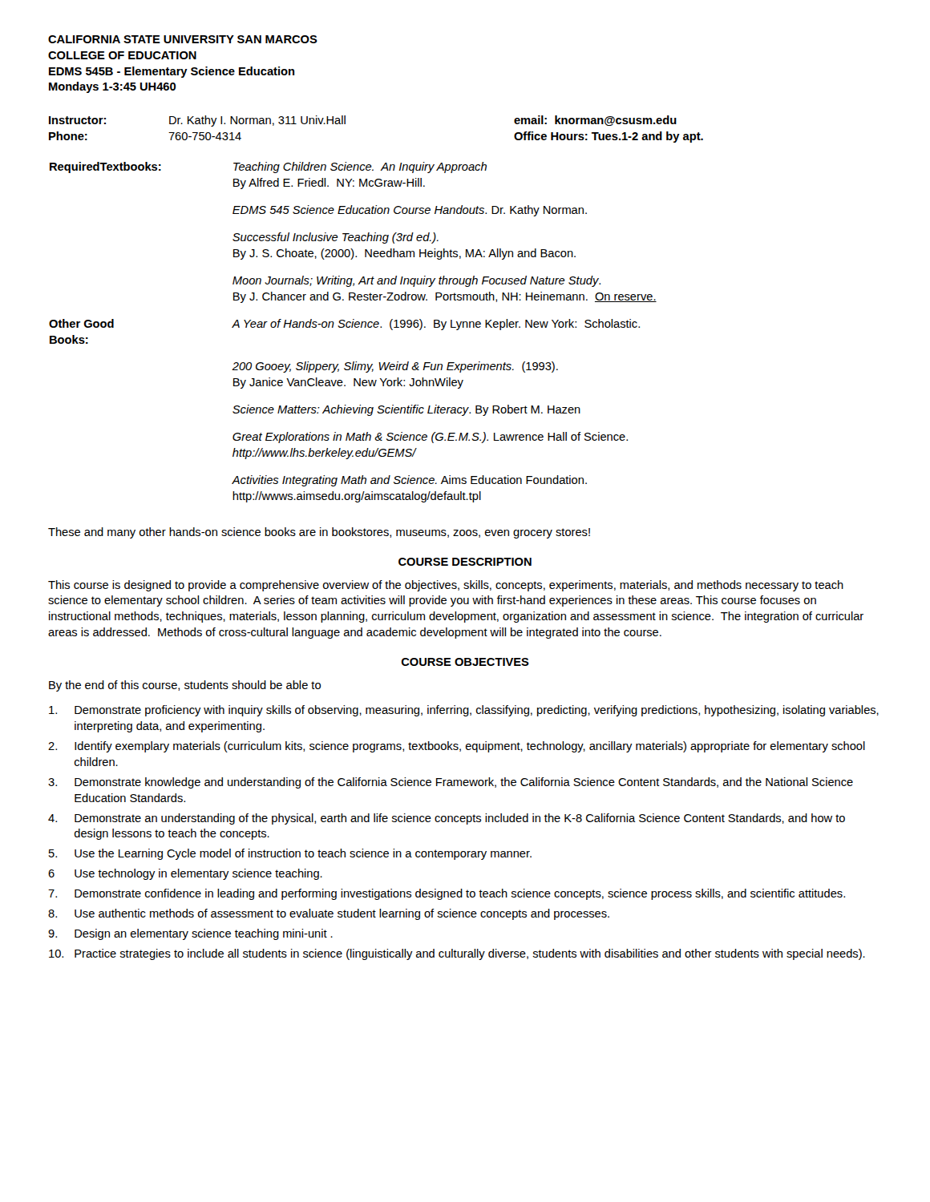CALIFORNIA STATE UNIVERSITY SAN MARCOS
COLLEGE OF EDUCATION
EDMS 545B - Elementary Science Education
Mondays 1-3:45 UH460
| Instructor: | Dr. Kathy I. Norman, 311 Univ.Hall | email: knorman@csusm.edu |
| Phone: | 760-750-4314 | Office Hours: Tues.1-2 and by apt. |
| RequiredTextbooks: | Teaching Children Science. An Inquiry Approach By Alfred E. Friedl. NY: McGraw-Hill. |
| | EDMS 545 Science Education Course Handouts . Dr. Kathy Norman. |
| | Successful Inclusive Teaching (3rd ed.). By J. S. Choate, (2000). Needham Heights, MA: Allyn and Bacon. |
| | Moon Journals; Writing, Art and Inquiry through Focused Nature Study . By J. Chancer and G. Rester-Zodrow. Portsmouth, NH: Heinemann. On reserve. |
| Other Good Books: | A Year of Hands-on Science . (1996). By Lynne Kepler. New York: Scholastic. |
| | 200 Gooey, Slippery, Slimy, Weird & Fun Experiments. (1993). By Janice VanCleave. New York: JohnWiley |
| | Science Matters: Achieving Scientific Literacy . By Robert M. Hazen |
| | Great Explorations in Math & Science (G.E.M.S.). Lawrence Hall of Science. http://www.lhs.berkeley.edu/GEMS/ |
| | Activities Integrating Math and Science. Aims Education Foundation. http://wwws.aimsedu.org/aimscatalog/default.tpl |
These and many other hands-on science books are in bookstores, museums, zoos, even grocery stores!
COURSE DESCRIPTION
This course is designed to provide a comprehensive overview of the objectives, skills, concepts, experiments, materials, and methods necessary to teach science to elementary school children. A series of team activities will provide you with first-hand experiences in these areas. This course focuses on instructional methods, techniques, materials, lesson planning, curriculum development, organization and assessment in science. The integration of curricular areas is addressed. Methods of cross-cultural language and academic development will be integrated into the course.
COURSE OBJECTIVES
By the end of this course, students should be able to
1. Demonstrate proficiency with inquiry skills of observing, measuring, inferring, classifying, predicting, verifying predictions, hypothesizing, isolating variables, interpreting data, and experimenting.
2. Identify exemplary materials (curriculum kits, science programs, textbooks, equipment, technology, ancillary materials) appropriate for elementary school children.
3. Demonstrate knowledge and understanding of the California Science Framework, the California Science Content Standards, and the National Science Education Standards.
4. Demonstrate an understanding of the physical, earth and life science concepts included in the K-8 California Science Content Standards, and how to design lessons to teach the concepts.
5. Use the Learning Cycle model of instruction to teach science in a contemporary manner.
6 Use technology in elementary science teaching.
7. Demonstrate confidence in leading and performing investigations designed to teach science concepts, science process skills, and scientific attitudes.
8. Use authentic methods of assessment to evaluate student learning of science concepts and processes.
9. Design an elementary science teaching mini-unit .
10. Practice strategies to include all students in science (linguistically and culturally diverse, students with disabilities and other students with special needs).